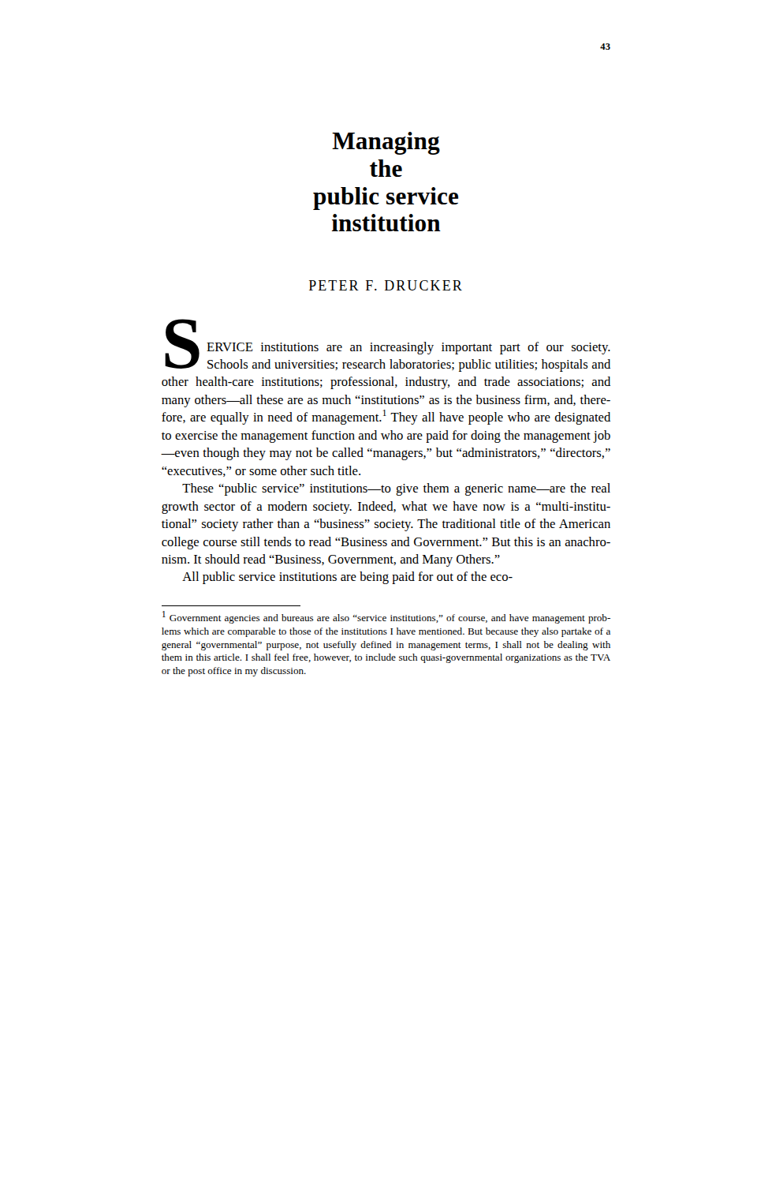43
Managing
the
public service
institution
PETER F. DRUCKER
S ERVICE institutions are an increasingly important part of our society. Schools and universities; research laboratories; public utilities; hospitals and other health-care institutions; professional, industry, and trade associations; and many others—all these are as much “institutions” as is the business firm, and, therefore, are equally in need of management.1 They all have people who are designated to exercise the management function and who are paid for doing the management job—even though they may not be called “managers,” but “administrators,” “directors,” “executives,” or some other such title.
These “public service” institutions—to give them a generic name—are the real growth sector of a modern society. Indeed, what we have now is a “multi-institutional” society rather than a “business” society. The traditional title of the American college course still tends to read “Business and Government.” But this is an anachronism. It should read “Business, Government, and Many Others.”
All public service institutions are being paid for out of the eco-
1 Government agencies and bureaus are also “service institutions,” of course, and have management problems which are comparable to those of the institutions I have mentioned. But because they also partake of a general “governmental” purpose, not usefully defined in management terms, I shall not be dealing with them in this article. I shall feel free, however, to include such quasi-governmental organizations as the TVA or the post office in my discussion.